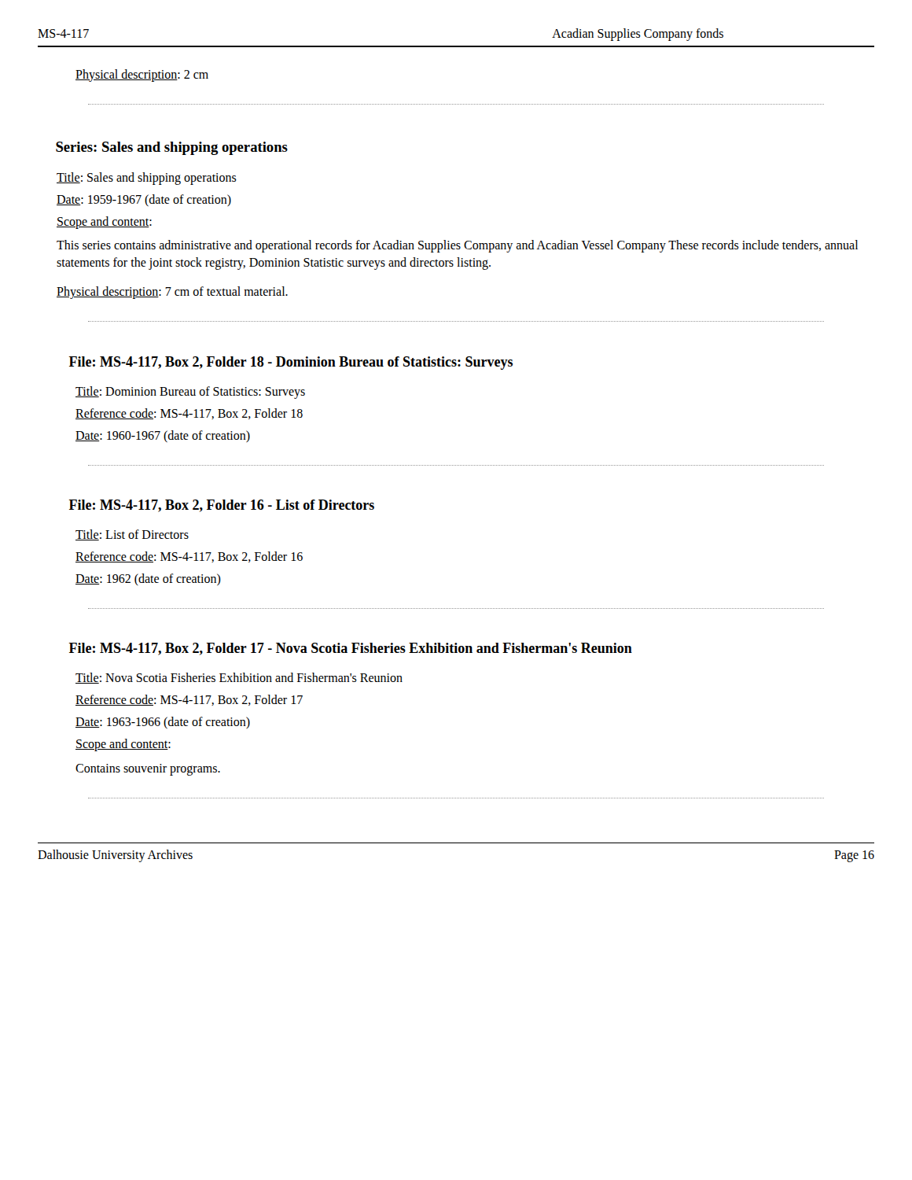MS-4-117 Acadian Supplies Company fonds
Physical description: 2 cm
Series: Sales and shipping operations
Title: Sales and shipping operations
Date: 1959-1967 (date of creation)
Scope and content:
This series contains administrative and operational records for Acadian Supplies Company and Acadian Vessel Company These records include tenders, annual statements for the joint stock registry, Dominion Statistic surveys and directors listing.
Physical description: 7 cm of textual material.
File: MS-4-117, Box 2, Folder 18 - Dominion Bureau of Statistics: Surveys
Title: Dominion Bureau of Statistics: Surveys
Reference code: MS-4-117, Box 2, Folder 18
Date: 1960-1967 (date of creation)
File: MS-4-117, Box 2, Folder 16 - List of Directors
Title: List of Directors
Reference code: MS-4-117, Box 2, Folder 16
Date: 1962 (date of creation)
File: MS-4-117, Box 2, Folder 17 - Nova Scotia Fisheries Exhibition and Fisherman's Reunion
Title: Nova Scotia Fisheries Exhibition and Fisherman's Reunion
Reference code: MS-4-117, Box 2, Folder 17
Date: 1963-1966 (date of creation)
Scope and content:
Contains souvenir programs.
Dalhousie University Archives Page 16